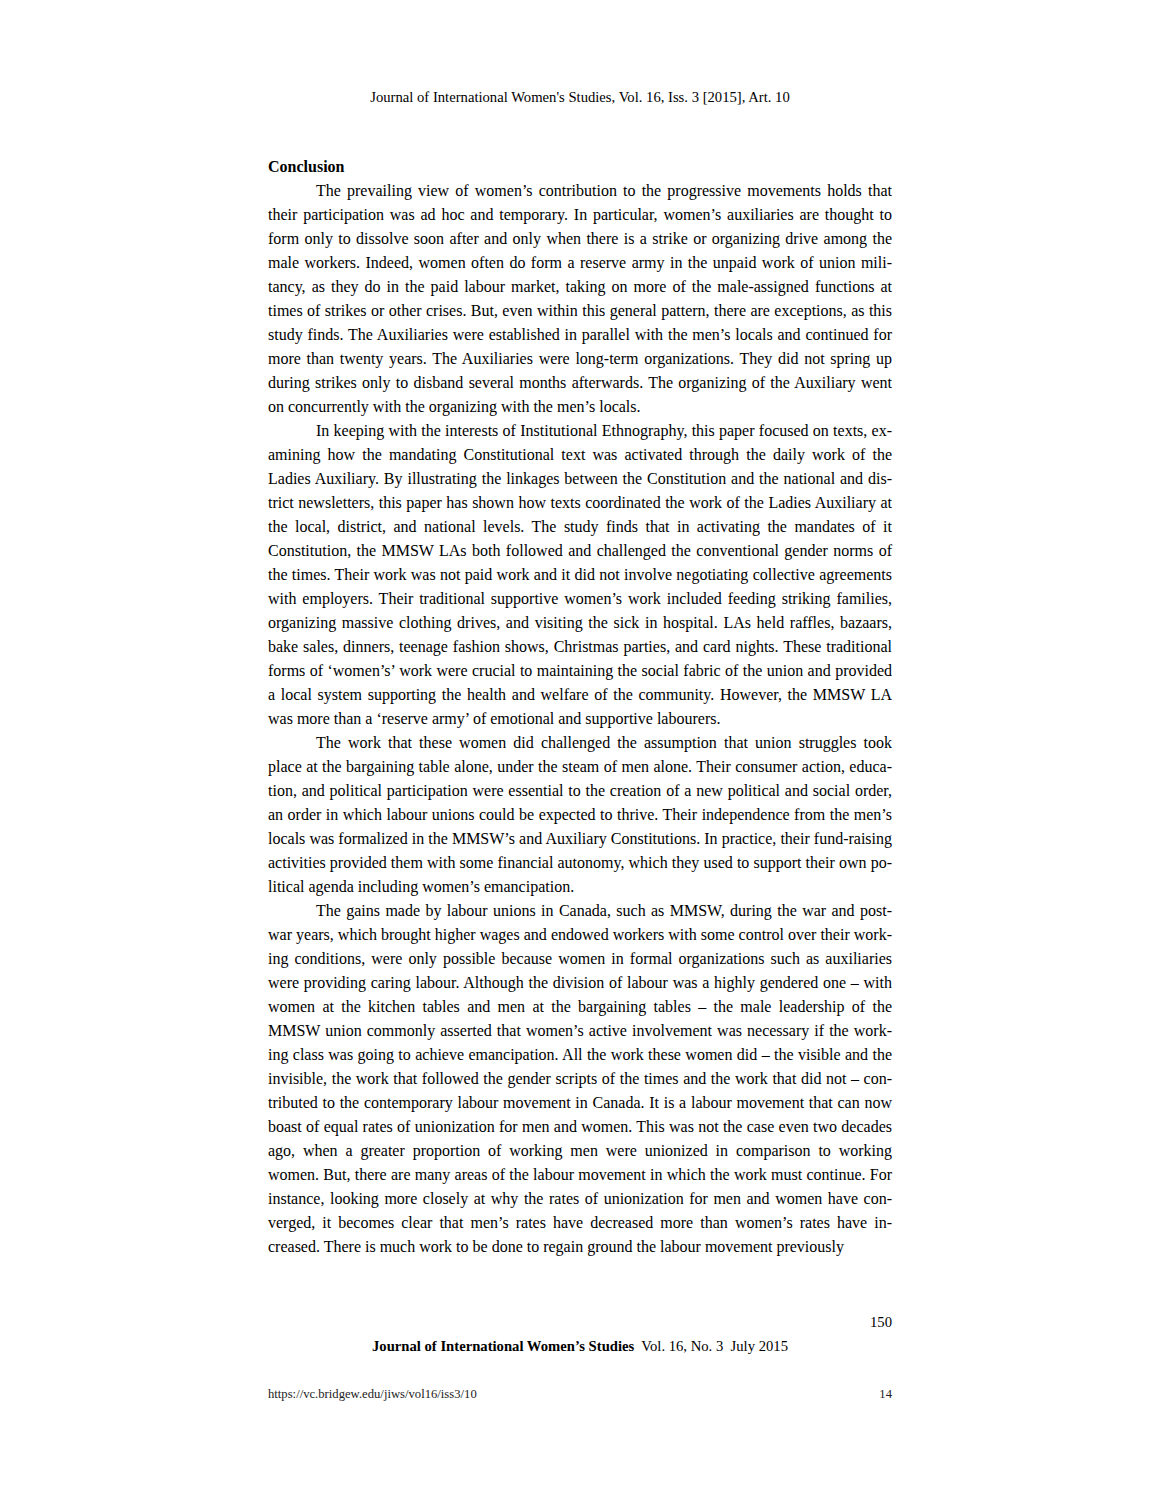Journal of International Women's Studies, Vol. 16, Iss. 3 [2015], Art. 10
Conclusion
The prevailing view of women’s contribution to the progressive movements holds that their participation was ad hoc and temporary. In particular, women’s auxiliaries are thought to form only to dissolve soon after and only when there is a strike or organizing drive among the male workers. Indeed, women often do form a reserve army in the unpaid work of union militancy, as they do in the paid labour market, taking on more of the male-assigned functions at times of strikes or other crises. But, even within this general pattern, there are exceptions, as this study finds. The Auxiliaries were established in parallel with the men’s locals and continued for more than twenty years. The Auxiliaries were long-term organizations. They did not spring up during strikes only to disband several months afterwards. The organizing of the Auxiliary went on concurrently with the organizing with the men’s locals.
In keeping with the interests of Institutional Ethnography, this paper focused on texts, examining how the mandating Constitutional text was activated through the daily work of the Ladies Auxiliary. By illustrating the linkages between the Constitution and the national and district newsletters, this paper has shown how texts coordinated the work of the Ladies Auxiliary at the local, district, and national levels. The study finds that in activating the mandates of it Constitution, the MMSW LAs both followed and challenged the conventional gender norms of the times. Their work was not paid work and it did not involve negotiating collective agreements with employers. Their traditional supportive women’s work included feeding striking families, organizing massive clothing drives, and visiting the sick in hospital. LAs held raffles, bazaars, bake sales, dinners, teenage fashion shows, Christmas parties, and card nights. These traditional forms of ‘women’s’ work were crucial to maintaining the social fabric of the union and provided a local system supporting the health and welfare of the community. However, the MMSW LA was more than a ‘reserve army’ of emotional and supportive labourers.
The work that these women did challenged the assumption that union struggles took place at the bargaining table alone, under the steam of men alone. Their consumer action, education, and political participation were essential to the creation of a new political and social order, an order in which labour unions could be expected to thrive. Their independence from the men’s locals was formalized in the MMSW’s and Auxiliary Constitutions. In practice, their fund-raising activities provided them with some financial autonomy, which they used to support their own political agenda including women’s emancipation.
The gains made by labour unions in Canada, such as MMSW, during the war and post-war years, which brought higher wages and endowed workers with some control over their working conditions, were only possible because women in formal organizations such as auxiliaries were providing caring labour. Although the division of labour was a highly gendered one – with women at the kitchen tables and men at the bargaining tables – the male leadership of the MMSW union commonly asserted that women’s active involvement was necessary if the working class was going to achieve emancipation. All the work these women did – the visible and the invisible, the work that followed the gender scripts of the times and the work that did not – contributed to the contemporary labour movement in Canada. It is a labour movement that can now boast of equal rates of unionization for men and women. This was not the case even two decades ago, when a greater proportion of working men were unionized in comparison to working women. But, there are many areas of the labour movement in which the work must continue. For instance, looking more closely at why the rates of unionization for men and women have converged, it becomes clear that men’s rates have decreased more than women’s rates have increased. There is much work to be done to regain ground the labour movement previously
150
Journal of International Women’s Studies Vol. 16, No. 3 July 2015
https://vc.bridgew.edu/jiws/vol16/iss3/10 14